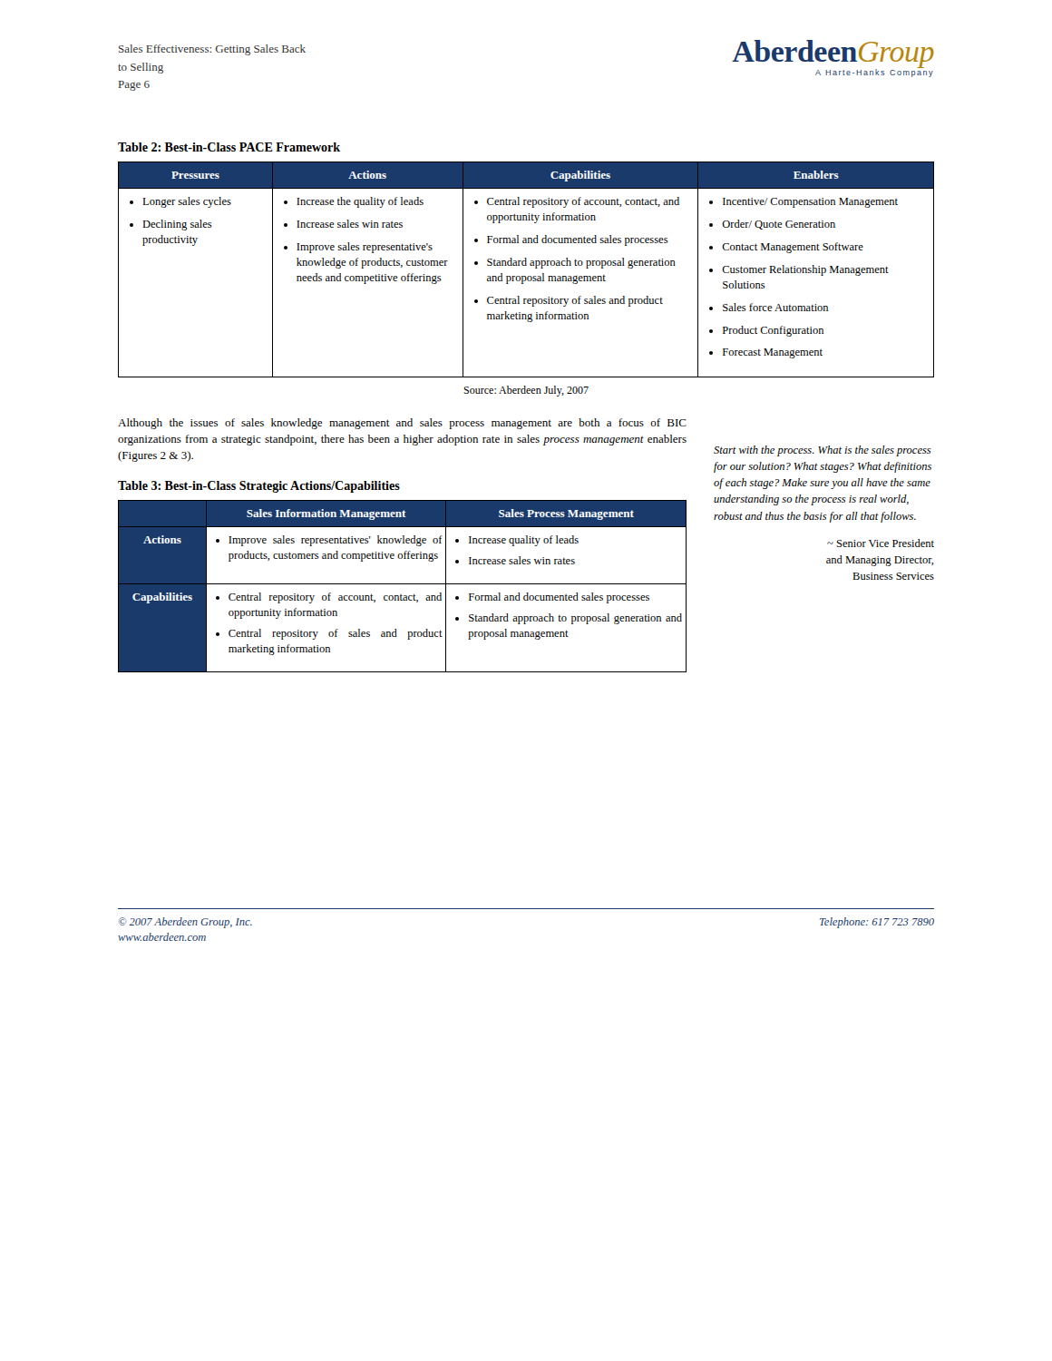Sales Effectiveness: Getting Sales Back
to Selling
Page 6
Aberdeen Group
A Harte-Hanks Company
Table 2: Best-in-Class PACE Framework
| Pressures | Actions | Capabilities | Enablers |
| --- | --- | --- | --- |
| Longer sales cycles Declining sales productivity | Increase the quality of leads Increase sales win rates Improve sales representative's knowledge of products, customer needs and competitive offerings | Central repository of account, contact, and opportunity information Formal and documented sales processes Standard approach to proposal generation and proposal management Central repository of sales and product marketing information | Incentive/ Compensation Management Order/ Quote Generation Contact Management Software Customer Relationship Management Solutions Sales force Automation Product Configuration Forecast Management |
Source: Aberdeen July, 2007
Although the issues of sales knowledge management and sales process management are both a focus of BIC organizations from a strategic standpoint, there has been a higher adoption rate in sales process management enablers (Figures 2 & 3).
Table 3: Best-in-Class Strategic Actions/Capabilities
| | Sales Information Management | Sales Process Management |
| --- | --- | --- |
| Actions | Improve sales representatives' knowledge of products, customers and competitive offerings | Increase quality of leads Increase sales win rates |
| Capabilities | Central repository of account, contact, and opportunity information Central repository of sales and product marketing information | Formal and documented sales processes Standard approach to proposal generation and proposal management |
Start with the process. What is the sales process for our solution? What stages? What definitions of each stage? Make sure you all have the same understanding so the process is real world, robust and thus the basis for all that follows.
~ Senior Vice President
and Managing Director,
Business Services
© 2007 Aberdeen Group, Inc.
www.aberdeen.com
Telephone: 617 723 7890